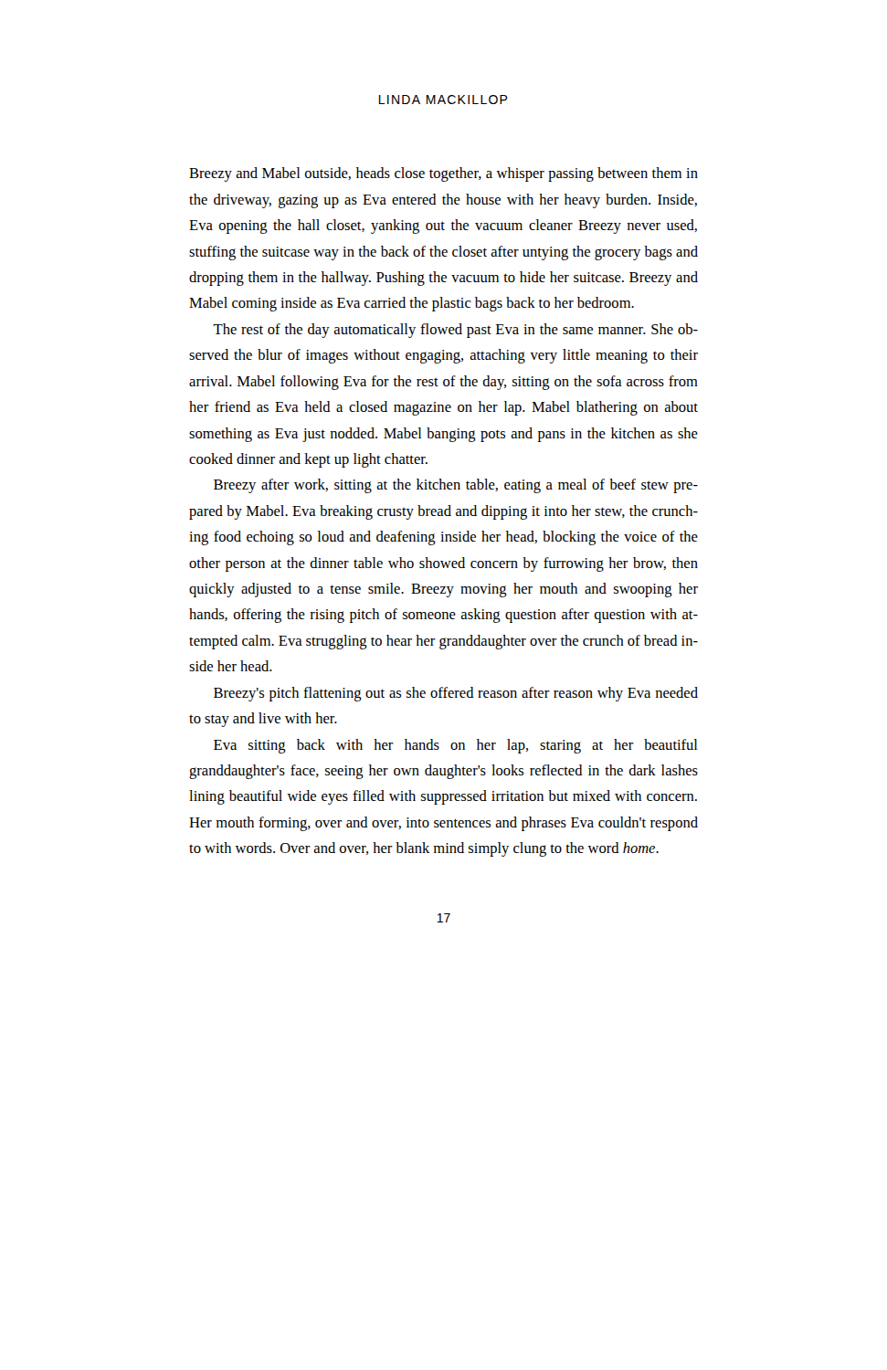Linda MacKillop
Breezy and Mabel outside, heads close together, a whisper passing between them in the driveway, gazing up as Eva entered the house with her heavy burden. Inside, Eva opening the hall closet, yanking out the vacuum cleaner Breezy never used, stuffing the suitcase way in the back of the closet after untying the grocery bags and dropping them in the hallway. Pushing the vacuum to hide her suitcase. Breezy and Mabel coming inside as Eva carried the plastic bags back to her bedroom.
The rest of the day automatically flowed past Eva in the same manner. She observed the blur of images without engaging, attaching very little meaning to their arrival. Mabel following Eva for the rest of the day, sitting on the sofa across from her friend as Eva held a closed magazine on her lap. Mabel blathering on about something as Eva just nodded. Mabel banging pots and pans in the kitchen as she cooked dinner and kept up light chatter.
Breezy after work, sitting at the kitchen table, eating a meal of beef stew prepared by Mabel. Eva breaking crusty bread and dipping it into her stew, the crunching food echoing so loud and deafening inside her head, blocking the voice of the other person at the dinner table who showed concern by furrowing her brow, then quickly adjusted to a tense smile. Breezy moving her mouth and swooping her hands, offering the rising pitch of someone asking question after question with attempted calm. Eva struggling to hear her granddaughter over the crunch of bread inside her head.
Breezy's pitch flattening out as she offered reason after reason why Eva needed to stay and live with her.
Eva sitting back with her hands on her lap, staring at her beautiful granddaughter's face, seeing her own daughter's looks reflected in the dark lashes lining beautiful wide eyes filled with suppressed irritation but mixed with concern. Her mouth forming, over and over, into sentences and phrases Eva couldn't respond to with words. Over and over, her blank mind simply clung to the word home.
17